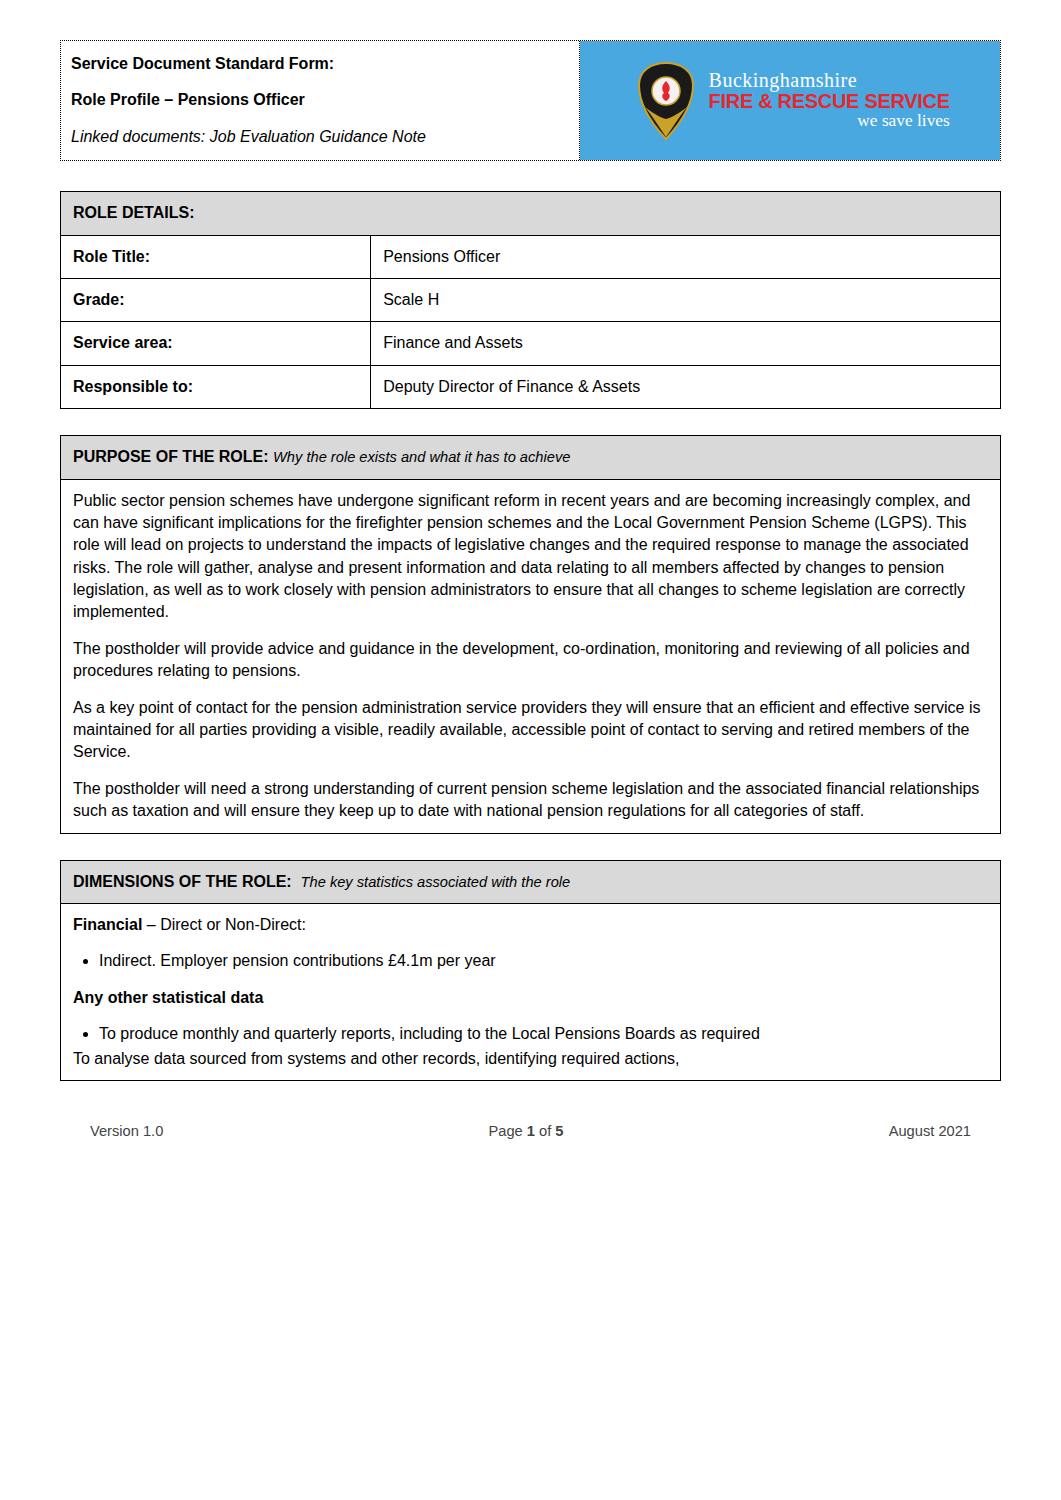Service Document Standard Form:
Role Profile – Pensions Officer
Linked documents: Job Evaluation Guidance Note
Buckinghamshire
FIRE & RESCUE SERVICE
we save lives
| ROLE DETAILS: |
| Role Title: | Pensions Officer |
| Grade: | Scale H |
| Service area: | Finance and Assets |
| Responsible to: | Deputy Director of Finance & Assets |
| PURPOSE OF THE ROLE: Why the role exists and what it has to achieve |
| Public sector pension schemes have undergone significant reform in recent years and are becoming increasingly complex, and can have significant implications for the firefighter pension schemes and the Local Government Pension Scheme (LGPS). This role will lead on projects to understand the impacts of legislative changes and the required response to manage the associated risks. The role will gather, analyse and present information and data relating to all members affected by changes to pension legislation, as well as to work closely with pension administrators to ensure that all changes to scheme legislation are correctly implemented. The postholder will provide advice and guidance in the development, co-ordination, monitoring and reviewing of all policies and procedures relating to pensions. As a key point of contact for the pension administration service providers they will ensure that an efficient and effective service is maintained for all parties providing a visible, readily available, accessible point of contact to serving and retired members of the Service. The postholder will need a strong understanding of current pension scheme legislation and the associated financial relationships such as taxation and will ensure they keep up to date with national pension regulations for all categories of staff. |
| DIMENSIONS OF THE ROLE: The key statistics associated with the role |
| Financial – Direct or Non-Direct: Indirect. Employer pension contributions £4.1m per year Any other statistical data To produce monthly and quarterly reports, including to the Local Pensions Boards as required To analyse data sourced from systems and other records, identifying required actions, |
Version 1.0 Page 1 of 5 August 2021